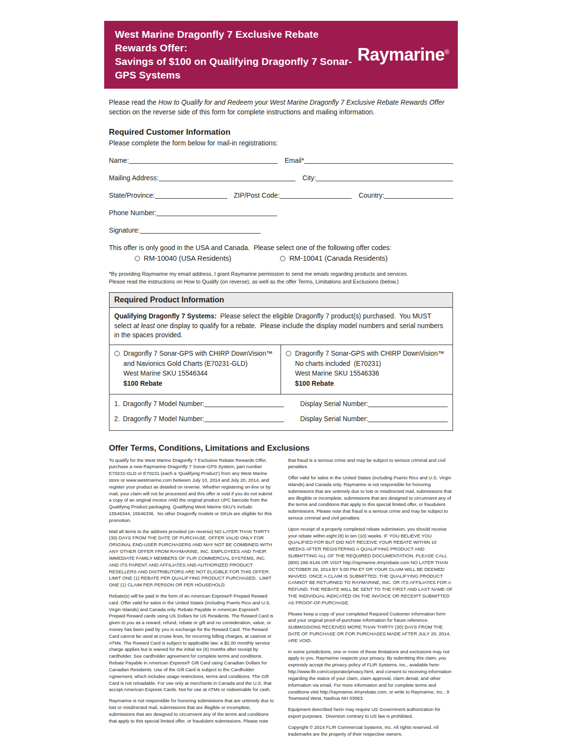West Marine Dragonfly 7 Exclusive Rebate Rewards Offer:
Savings of $100 on Qualifying Dragonfly 7 Sonar-GPS Systems
Raymarine®
Please read the How to Qualify for and Redeem your West Marine Dragonfly 7 Exclusive Rebate Rewards Offer section on the reverse side of this form for complete instructions and mailing information.
Required Customer Information
Please complete the form below for mail-in registrations:
Name: Email*
Mailing Address: City:
State/Province: ZIP/Post Code: Country:
Phone Number:
Signature:
This offer is only good in the USA and Canada. Please select one of the following offer codes:
RM-10040 (USA Residents) RM-10041 (Canada Residents)
*By providing Raymarine my email address, I grant Raymarine permission to send me emails regarding products and services.
Please read the instructions on How to Qualify (on reverse), as well as the offer Terms, Limitations and Exclusions (below.)
Required Product Information
Qualifying Dragonfly 7 Systems: Please select the eligible Dragonfly 7 product(s) purchased. You MUST select at least one display to qualify for a rebate. Please include the display model numbers and serial numbers in the spaces provided.
Dragonfly 7 Sonar-GPS with CHIRP DownVision™
and Navionics Gold Charts (E70231-GLD)
West Marine SKU 15546344
$100 Rebate
Dragonfly 7 Sonar-GPS with CHIRP DownVision™
No charts included (E70231)
West Marine SKU 15546336
$100 Rebate
1. Dragonfly 7 Model Number: Display Serial Number:
2. Dragonfly 7 Model Number: Display Serial Number:
Offer Terms, Conditions, Limitations and Exclusions
To qualify for the West Marine Dragonfly 7 Exclusive Rebate Rewards Offer, purchase a new Raymarine Dragonfly 7 Sonar-GPS System, part number E70231-GLD or E70231 (each a ‘Qualifying Product’) from any West Marine store or www.westmarine.com between July 10, 2014 and July 20, 2014, and register your product as detailed on reverse. Whether registering on-line or by mail, your claim will not be processed and this offer is void if you do not submit a copy of an original invoice AND the original product UPC barcode from the Qualifying Product packaging. Qualifying West Marine SKU’s include: 15546344, 15546336. No other Dragonfly models or SKUs are eligible for this promotion.
Mail all items to the address provided (on reverse) NO LATER THAN THIRTY (30) DAYS FROM THE DATE OF PURCHASE. OFFER VALID ONLY FOR ORIGINAL END-USER PURCHASERS AND MAY NOT BE COMBINED WITH ANY OTHER OFFER FROM RAYMARINE, INC. EMPLOYEES AND THEIR IMMEDIATE FAMILY MEMBERS OF FLIR COMMERCIAL SYSTEMS, INC. AND ITS PARENT AND AFFILIATES AND AUTHORIZED PRODUCT RESELLERS AND DISTRIBUTORS ARE NOT ELIGIBLE FOR THIS OFFER. LIMIT ONE (1) REBATE PER QUALIFYING PRODUCT PURCHASED. LIMIT ONE (1) CLAIM PER PERSON OR PER HOUSEHOLD.
Rebate(s) will be paid in the form of an American Express® Prepaid Reward card. Offer valid for sales in the United States (including Puerto Rico and U.S. Virgin Islands) and Canada only. Rebate Payable in American Express® Prepaid Reward cards using US Dollars for US Residents. The Reward Card is given to you as a reward, refund, rebate or gift and no consideration, value, or money has been paid by you in exchange for the Reward Card. The Reward Card cannot be used at cruise lines, for recurring billing charges, at casinos or ATMs. The Reward Card is subject to applicable law; a $2.00 monthly service charge applies but is waived for the initial six (6) months after receipt by cardholder. See cardholder agreement for complete terms and conditions. Rebate Payable in American Express® Gift Card using Canadian Dollars for Canadian Residents. Use of the Gift Card is subject to the Cardholder Agreement, which includes usage restrictions, terms and conditions. The Gift Card is not reloadable. For use only at merchants in Canada and the U.S. that accept American Express Cards. Not for use at ATMs or redeemable for cash.
Raymarine is not responsible for honoring submissions that are untimely due to lost or misdirected mail, submissions that are illegible or incomplete, submissions that are designed to circumvent any of the terms and conditions that apply to this special limited offer, or fraudulent submissions. Please note that fraud is a serious crime and may be subject to serious criminal and civil penalties.
Offer valid for sales in the United States (including Puerto Rico and U.S. Virgin Islands) and Canada only. Raymarine is not responsible for honoring submissions that are untimely due to lost or misdirected mail, submissions that are illegible or incomplete, submissions that are designed to circumvent any of the terms and conditions that apply to this special limited offer, or fraudulent submissions. Please note that fraud is a serious crime and may be subject to serious criminal and civil penalties.
Upon receipt of a properly completed rebate submission, you should receive your rebate within eight (8) to ten (10) weeks. IF YOU BELIEVE YOU QUALIFIED FOR BUT DID NOT RECEIVE YOUR REBATE WITHIN 10 WEEKS AFTER REGISTERING A QUALIFYING PRODUCT AND SUBMITTING ALL OF THE REQUIRED DOCUMENTATION, PLEASE CALL (800) 286-9146 OR VISIT http://raymarine.4myrebate.com NO LATER THAN OCTOBER 29, 2014 BY 5:00 PM ET OR YOUR CLAIM WILL BE DEEMED WAIVED. ONCE A CLAIM IS SUBMITTED, THE QUALIFYING PRODUCT CANNOT BE RETURNED TO RAYMARINE, INC. OR ITS AFFILIATES FOR A REFUND. THE REBATE WILL BE SENT TO THE FIRST AND LAST NAME OF THE INDIVIDUAL INDICATED ON THE INVOICE OR RECEIPT SUBMITTED AS PROOF-OF-PURCHASE.
Please keep a copy of your completed Required Customer Information form and your original proof-of-purchase information for future reference. SUBMISSIONS RECEIVED MORE THAN THIRTY (30) DAYS FROM THE DATE OF PURCHASE OR FOR PURCHASES MADE AFTER JULY 20, 2014, ARE VOID.
In some jurisdictions, one or more of these limitations and exclusions may not apply to you. Raymarine respects your privacy. By submitting this claim, you expressly accept the privacy policy of FLIR Systems, Inc., available here: http://www.flir.com/corporate/privacy.html, and consent to receiving information regarding the status of your claim, claim approval, claim denial, and other information via email. For more information and for complete terms and conditions visit http://raymarine.4myrebate.com, or write to Raymarine, Inc., 9 Townsend West, Nashua NH 03063.
Equipment described herin may require US Government authorization for export purposes. Diversion contrary to US law is prohibited.
Copyright © 2014 FLIR Commercial Systems, Inc. All rights reserved. All trademarks are the property of their respective owners.